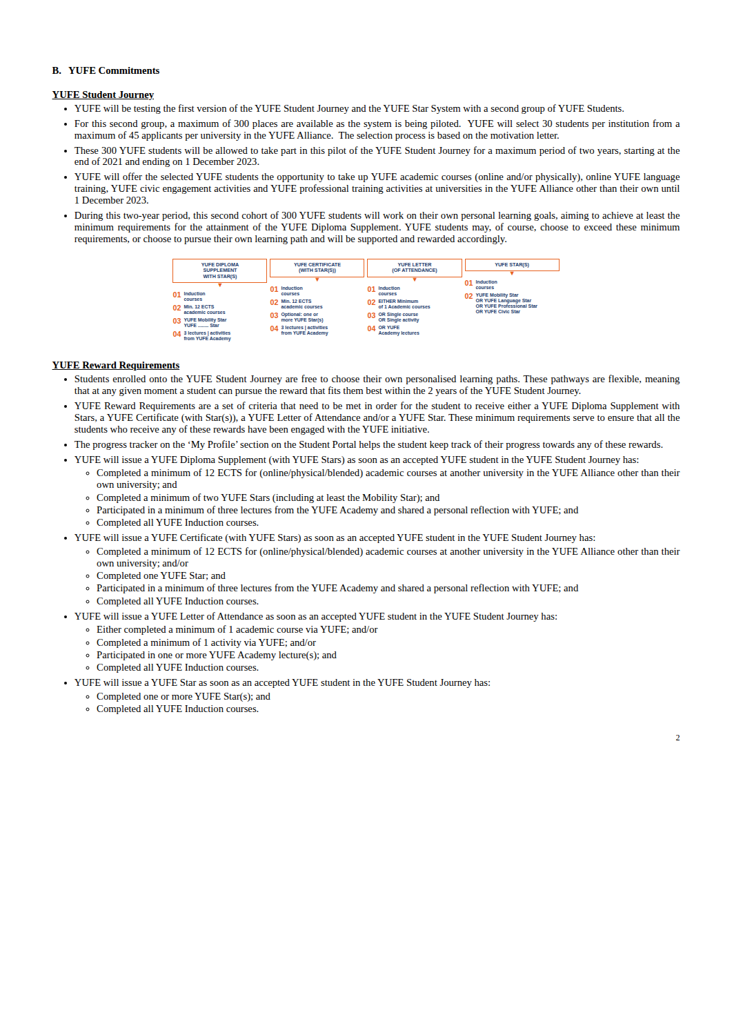B. YUFE Commitments
YUFE Student Journey
YUFE will be testing the first version of the YUFE Student Journey and the YUFE Star System with a second group of YUFE Students.
For this second group, a maximum of 300 places are available as the system is being piloted. YUFE will select 30 students per institution from a maximum of 45 applicants per university in the YUFE Alliance. The selection process is based on the motivation letter.
These 300 YUFE students will be allowed to take part in this pilot of the YUFE Student Journey for a maximum period of two years, starting at the end of 2021 and ending on 1 December 2023.
YUFE will offer the selected YUFE students the opportunity to take up YUFE academic courses (online and/or physically), online YUFE language training, YUFE civic engagement activities and YUFE professional training activities at universities in the YUFE Alliance other than their own until 1 December 2023.
During this two-year period, this second cohort of 300 YUFE students will work on their own personal learning goals, aiming to achieve at least the minimum requirements for the attainment of the YUFE Diploma Supplement. YUFE students may, of course, choose to exceed these minimum requirements, or choose to pursue their own learning path and will be supported and rewarded accordingly.
| YUFE DIPLOMA SUPPLEMENT WITH STAR(S) ▼ 01 Induction courses 02 Min. 12 ECTS academic courses 03 YUFE Mobility Star YUFE ........ Star 04 3 lectures / activities from YUFE Academy | YUFE CERTIFICATE (WITH STAR(S)) ▼ 01 Induction courses 02 Min. 12 ECTS academic courses 03 Optional: one or more YUFE Star(s) 04 3 lectures / activities from YUFE Academy | YUFE LETTER (OF ATTENDANCE) ▼ 01 Induction courses 02 EITHER Minimum of 1 Academic courses 03 OR Single course OR Single activity 04 OR YUFE Academy lectures | YUFE STAR(S) ▼ 01 Induction courses 02 YUFE Mobility Star OR YUFE Language Star OR YUFE Professional Star OR YUFE Civic Star |
YUFE Reward Requirements
Students enrolled onto the YUFE Student Journey are free to choose their own personalised learning paths. These pathways are flexible, meaning that at any given moment a student can pursue the reward that fits them best within the 2 years of the YUFE Student Journey.
YUFE Reward Requirements are a set of criteria that need to be met in order for the student to receive either a YUFE Diploma Supplement with Stars, a YUFE Certificate (with Star(s)), a YUFE Letter of Attendance and/or a YUFE Star. These minimum requirements serve to ensure that all the students who receive any of these rewards have been engaged with the YUFE initiative.
The progress tracker on the ‘My Profile’ section on the Student Portal helps the student keep track of their progress towards any of these rewards.
YUFE will issue a YUFE Diploma Supplement (with YUFE Stars) as soon as an accepted YUFE student in the YUFE Student Journey has:
Completed a minimum of 12 ECTS for (online/physical/blended) academic courses at another university in the YUFE Alliance other than their own university; and
Completed a minimum of two YUFE Stars (including at least the Mobility Star); and
Participated in a minimum of three lectures from the YUFE Academy and shared a personal reflection with YUFE; and
Completed all YUFE Induction courses.
YUFE will issue a YUFE Certificate (with YUFE Stars) as soon as an accepted YUFE student in the YUFE Student Journey has:
Completed a minimum of 12 ECTS for (online/physical/blended) academic courses at another university in the YUFE Alliance other than their own university; and/or
Completed one YUFE Star; and
Participated in a minimum of three lectures from the YUFE Academy and shared a personal reflection with YUFE; and
Completed all YUFE Induction courses.
YUFE will issue a YUFE Letter of Attendance as soon as an accepted YUFE student in the YUFE Student Journey has:
Either completed a minimum of 1 academic course via YUFE; and/or
Completed a minimum of 1 activity via YUFE; and/or
Participated in one or more YUFE Academy lecture(s); and
Completed all YUFE Induction courses.
YUFE will issue a YUFE Star as soon as an accepted YUFE student in the YUFE Student Journey has:
Completed one or more YUFE Star(s); and
Completed all YUFE Induction courses.
2